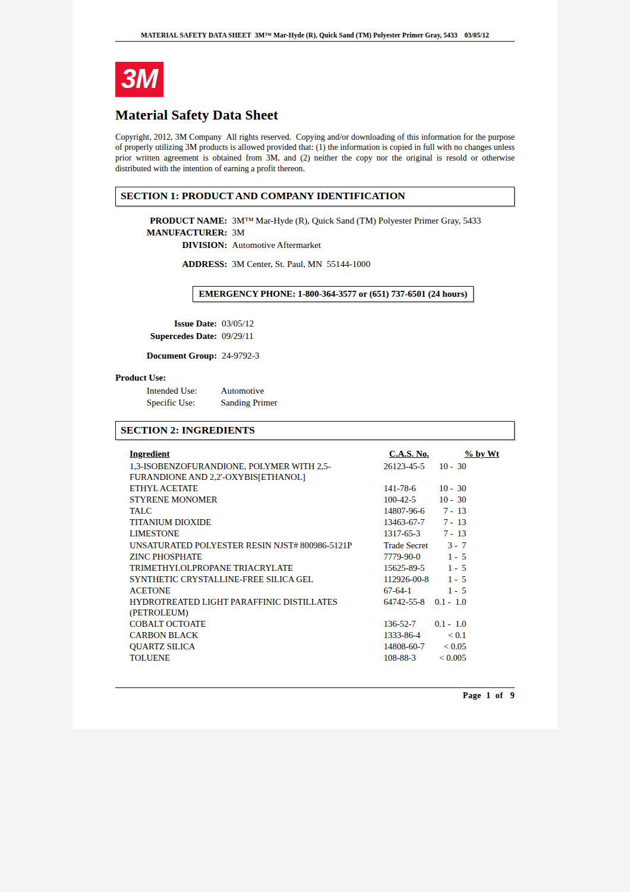MATERIAL SAFETY DATA SHEET 3M™ Mar-Hyde (R), Quick Sand (TM) Polyester Primer Gray, 5433 03/05/12
3M
Material Safety Data Sheet
Copyright, 2012, 3M Company All rights reserved. Copying and/or downloading of this information for the purpose of properly utilizing 3M products is allowed provided that: (1) the information is copied in full with no changes unless prior written agreement is obtained from 3M, and (2) neither the copy nor the original is resold or otherwise distributed with the intention of earning a profit thereon.
SECTION 1: PRODUCT AND COMPANY IDENTIFICATION
| PRODUCT NAME: | 3M™ Mar-Hyde (R), Quick Sand (TM) Polyester Primer Gray, 5433 |
| MANUFACTURER: | 3M |
| DIVISION: | Automotive Aftermarket |
| ADDRESS: | 3M Center, St. Paul, MN 55144-1000 |
EMERGENCY PHONE: 1-800-364-3577 or (651) 737-6501 (24 hours)
| Issue Date: | 03/05/12 |
| Supercedes Date: | 09/29/11 |
| Document Group: | 24-9792-3 |
Product Use:
| Intended Use: | Automotive |
| Specific Use: | Sanding Primer |
SECTION 2: INGREDIENTS
| Ingredient | C.A.S. No. | % by Wt |
| --- | --- | --- |
| 1,3-ISOBENZOFURANDIONE, POLYMER WITH 2,5-FURANDIONE AND 2,2'-OXYBIS[ETHANOL] | 26123-45-5 | 10 - 30 |
| ETHYL ACETATE | 141-78-6 | 10 - 30 |
| STYRENE MONOMER | 100-42-5 | 10 - 30 |
| TALC | 14807-96-6 | 7 - 13 |
| TITANIUM DIOXIDE | 13463-67-7 | 7 - 13 |
| LIMESTONE | 1317-65-3 | 7 - 13 |
| UNSATURATED POLYESTER RESIN NJST# 800986-5121P | Trade Secret | 3 - 7 |
| ZINC PHOSPHATE | 7779-90-0 | 1 - 5 |
| TRIMETHYLOLPROPANE TRIACRYLATE | 15625-89-5 | 1 - 5 |
| SYNTHETIC CRYSTALLINE-FREE SILICA GEL | 112926-00-8 | 1 - 5 |
| ACETONE | 67-64-1 | 1 - 5 |
| HYDROTREATED LIGHT PARAFFINIC DISTILLATES (PETROLEUM) | 64742-55-8 | 0.1 - 1.0 |
| COBALT OCTOATE | 136-52-7 | 0.1 - 1.0 |
| CARBON BLACK | 1333-86-4 | < 0.1 |
| QUARTZ SILICA | 14808-60-7 | < 0.05 |
| TOLUENE | 108-88-3 | < 0.005 |
Page 1 of 9